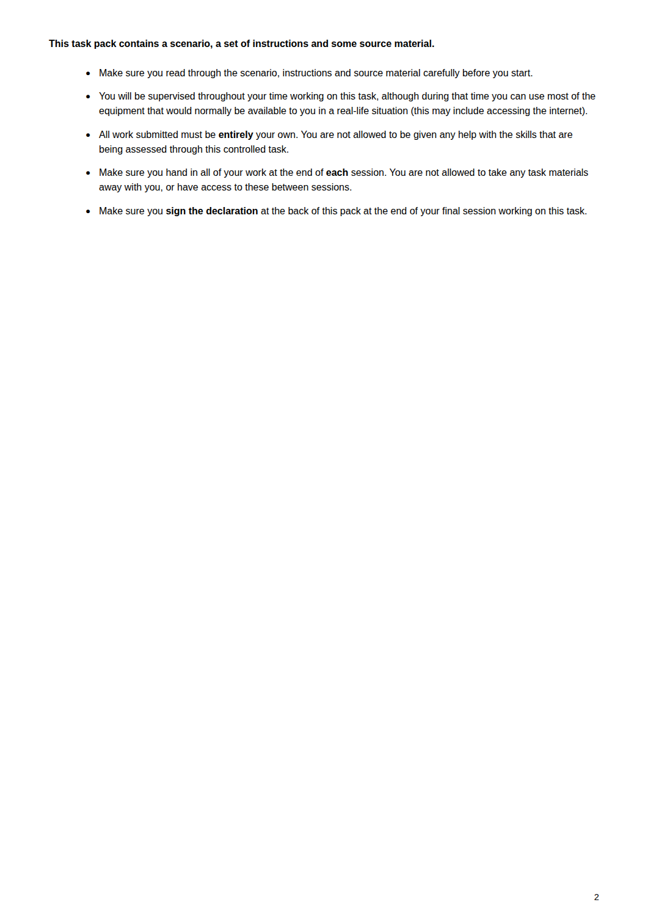This task pack contains a scenario, a set of instructions and some source material.
Make sure you read through the scenario, instructions and source material carefully before you start.
You will be supervised throughout your time working on this task, although during that time you can use most of the equipment that would normally be available to you in a real-life situation (this may include accessing the internet).
All work submitted must be entirely your own. You are not allowed to be given any help with the skills that are being assessed through this controlled task.
Make sure you hand in all of your work at the end of each session. You are not allowed to take any task materials away with you, or have access to these between sessions.
Make sure you sign the declaration at the back of this pack at the end of your final session working on this task.
2